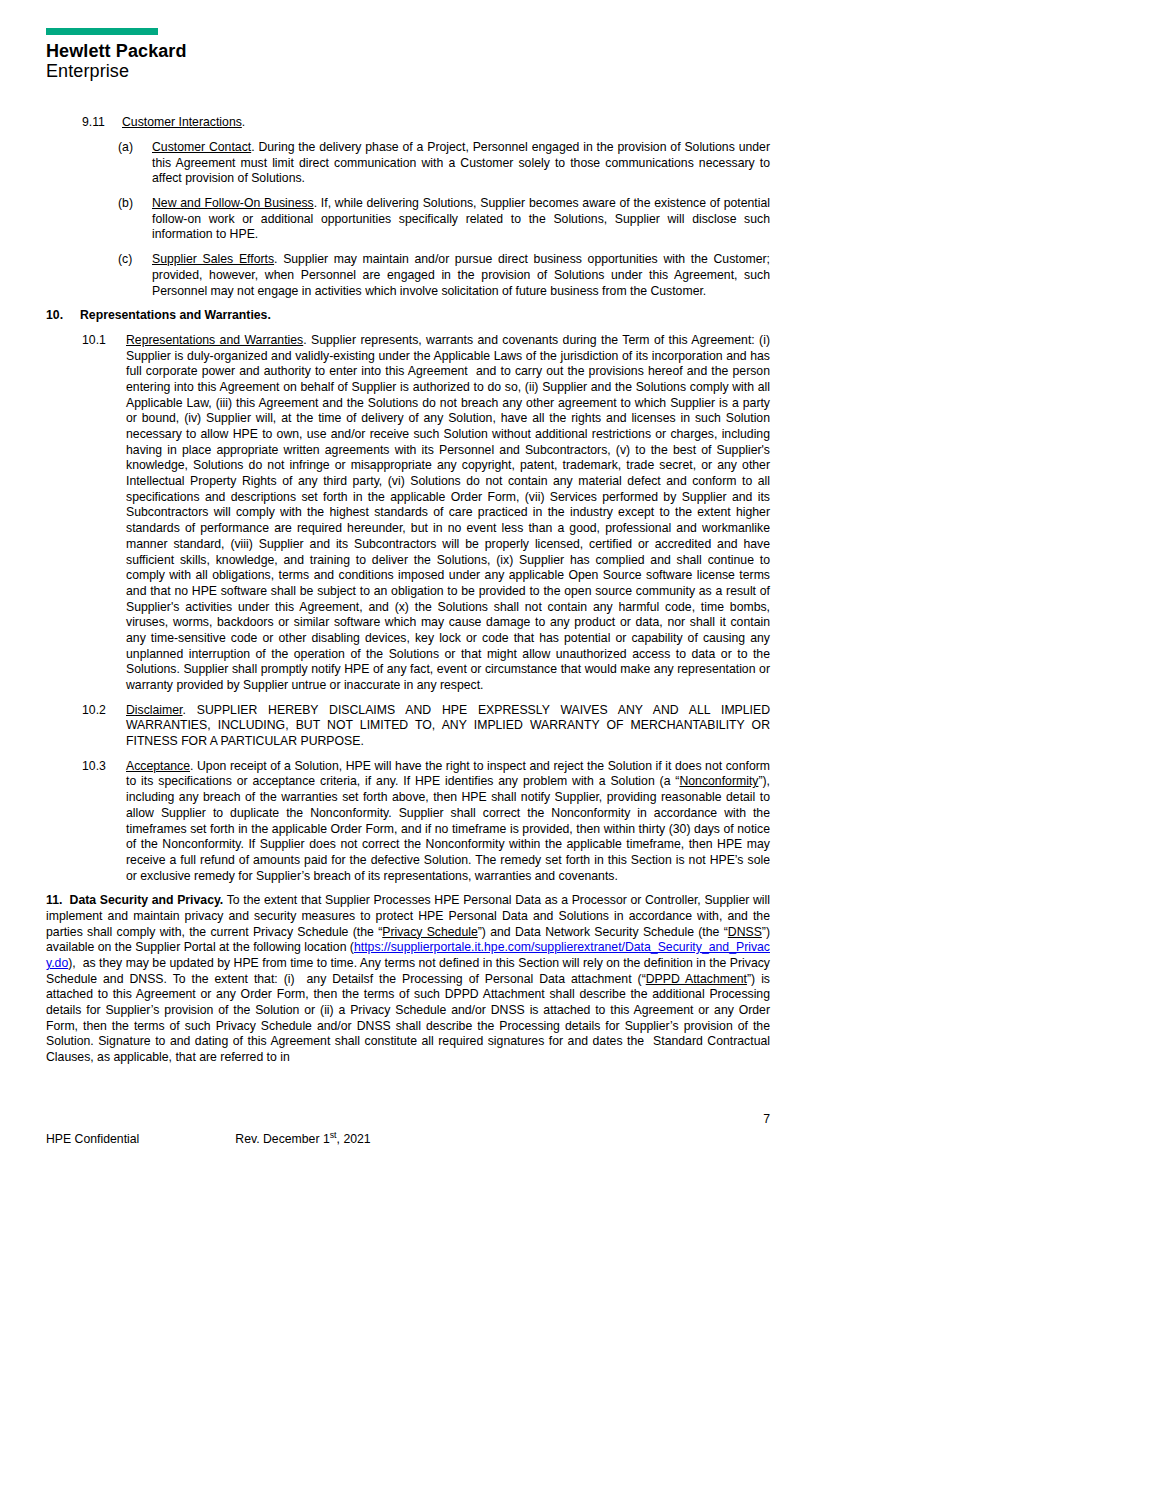Hewlett PackardEnterprise
9.11
Customer Interactions.
(a)
Customer Contact. During the delivery phase of a Project, Personnel engaged in the provision of Solutions under this Agreement must limit direct communication with a Customer solely to those communications necessary to affect provision of Solutions.
(b)
New and Follow-On Business. If, while delivering Solutions, Supplier becomes aware of the existence of potential follow-on work or additional opportunities specifically related to the Solutions, Supplier will disclose such information to HPE.
(c)
Supplier Sales Efforts. Supplier may maintain and/or pursue direct business opportunities with the Customer; provided, however, when Personnel are engaged in the provision of Solutions under this Agreement, such Personnel may not engage in activities which involve solicitation of future business from the Customer.
10.
Representations and Warranties.
10.1
Representations and Warranties. Supplier represents, warrants and covenants during the Term of this Agreement: (i) Supplier is duly-organized and validly-existing under the Applicable Laws of the jurisdiction of its incorporation and has full corporate power and authority to enter into this Agreement and to carry out the provisions hereof and the person entering into this Agreement on behalf of Supplier is authorized to do so, (ii) Supplier and the Solutions comply with all Applicable Law, (iii) this Agreement and the Solutions do not breach any other agreement to which Supplier is a party or bound, (iv) Supplier will, at the time of delivery of any Solution, have all the rights and licenses in such Solution necessary to allow HPE to own, use and/or receive such Solution without additional restrictions or charges, including having in place appropriate written agreements with its Personnel and Subcontractors, (v) to the best of Supplier's knowledge, Solutions do not infringe or misappropriate any copyright, patent, trademark, trade secret, or any other Intellectual Property Rights of any third party, (vi) Solutions do not contain any material defect and conform to all specifications and descriptions set forth in the applicable Order Form, (vii) Services performed by Supplier and its Subcontractors will comply with the highest standards of care practiced in the industry except to the extent higher standards of performance are required hereunder, but in no event less than a good, professional and workmanlike manner standard, (viii) Supplier and its Subcontractors will be properly licensed, certified or accredited and have sufficient skills, knowledge, and training to deliver the Solutions, (ix) Supplier has complied and shall continue to comply with all obligations, terms and conditions imposed under any applicable Open Source software license terms and that no HPE software shall be subject to an obligation to be provided to the open source community as a result of Supplier's activities under this Agreement, and (x) the Solutions shall not contain any harmful code, time bombs, viruses, worms, backdoors or similar software which may cause damage to any product or data, nor shall it contain any time-sensitive code or other disabling devices, key lock or code that has potential or capability of causing any unplanned interruption of the operation of the Solutions or that might allow unauthorized access to data or to the Solutions. Supplier shall promptly notify HPE of any fact, event or circumstance that would make any representation or warranty provided by Supplier untrue or inaccurate in any respect.
10.2
Disclaimer. SUPPLIER HEREBY DISCLAIMS AND HPE EXPRESSLY WAIVES ANY AND ALL IMPLIED WARRANTIES, INCLUDING, BUT NOT LIMITED TO, ANY IMPLIED WARRANTY OF MERCHANTABILITY OR FITNESS FOR A PARTICULAR PURPOSE.
10.3
Acceptance. Upon receipt of a Solution, HPE will have the right to inspect and reject the Solution if it does not conform to its specifications or acceptance criteria, if any. If HPE identifies any problem with a Solution (a “Nonconformity”), including any breach of the warranties set forth above, then HPE shall notify Supplier, providing reasonable detail to allow Supplier to duplicate the Nonconformity. Supplier shall correct the Nonconformity in accordance with the timeframes set forth in the applicable Order Form, and if no timeframe is provided, then within thirty (30) days of notice of the Nonconformity. If Supplier does not correct the Nonconformity within the applicable timeframe, then HPE may receive a full refund of amounts paid for the defective Solution. The remedy set forth in this Section is not HPE’s sole or exclusive remedy for Supplier’s breach of its representations, warranties and covenants.
11. Data Security and Privacy. To the extent that Supplier Processes HPE Personal Data as a Processor or Controller, Supplier will implement and maintain privacy and security measures to protect HPE Personal Data and Solutions in accordance with, and the parties shall comply with, the current Privacy Schedule (the “Privacy Schedule”) and Data Network Security Schedule (the “DNSS”) available on the Supplier Portal at the following location (https://supplierportale.it.hpe.com/supplierextranet/Data_Security_and_Privacy.do), as they may be updated by HPE from time to time. Any terms not defined in this Section will rely on the definition in the Privacy Schedule and DNSS. To the extent that: (i) any Detailsf the Processing of Personal Data attachment (“DPPD Attachment”) is attached to this Agreement or any Order Form, then the terms of such DPPD Attachment shall describe the additional Processing details for Supplier’s provision of the Solution or (ii) a Privacy Schedule and/or DNSS is attached to this Agreement or any Order Form, then the terms of such Privacy Schedule and/or DNSS shall describe the Processing details for Supplier’s provision of the Solution. Signature to and dating of this Agreement shall constitute all required signatures for and dates the Standard Contractual Clauses, as applicable, that are referred to in
7
HPE Confidential
Rev. December 1st, 2021